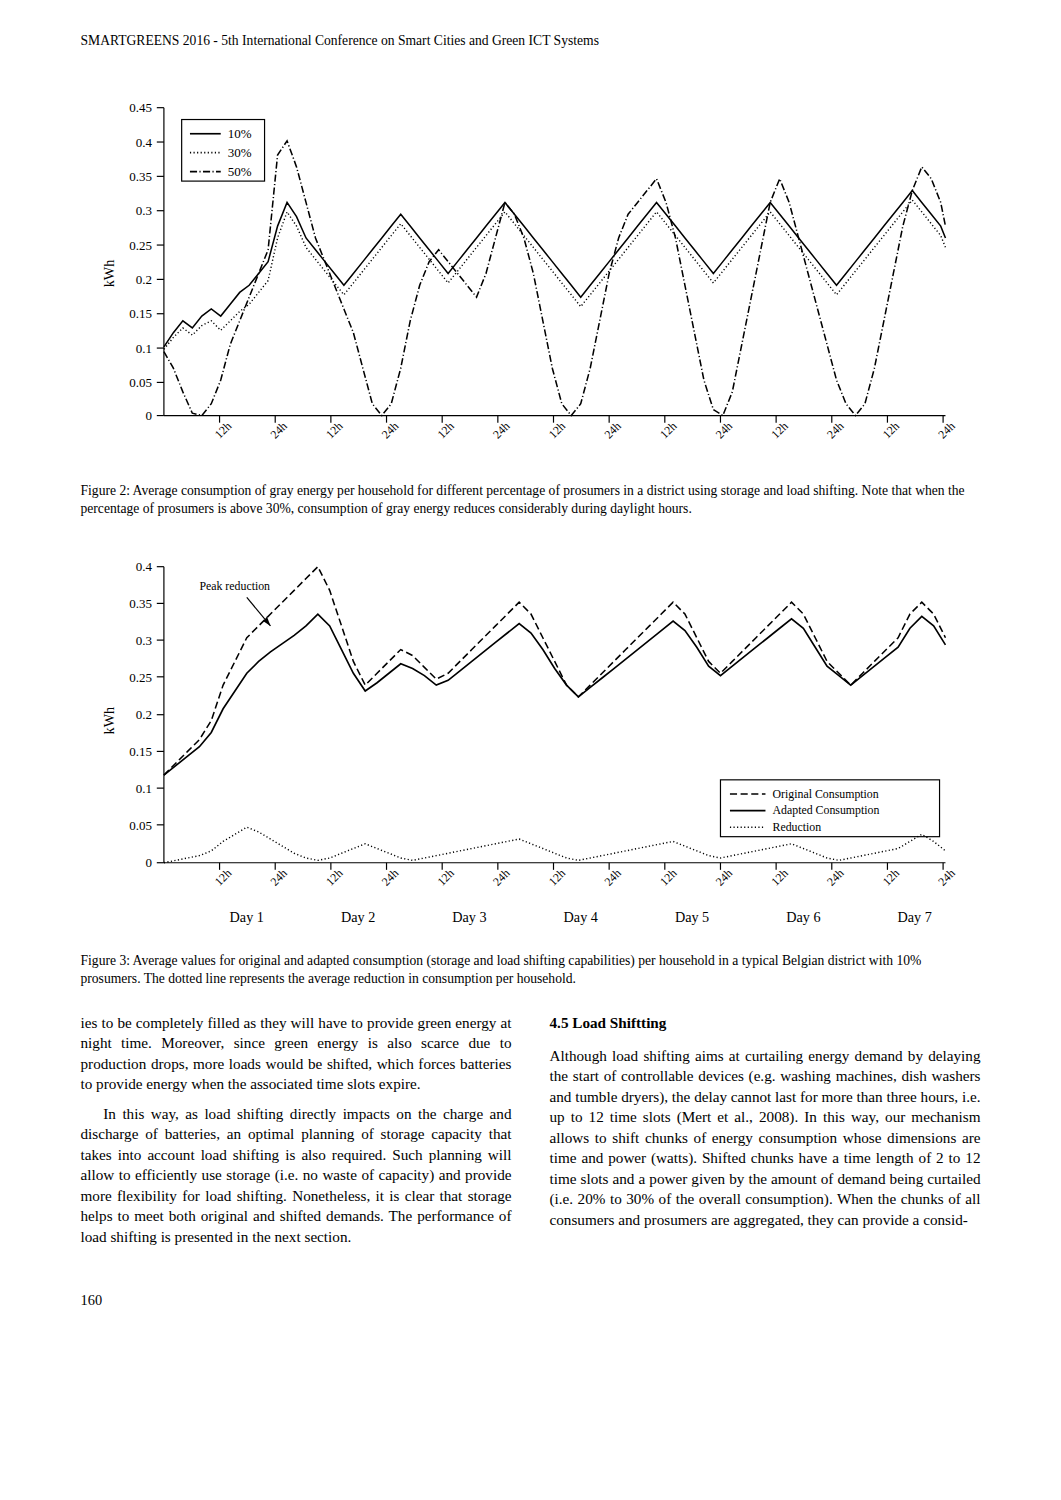SMARTGREENS 2016 - 5th International Conference on Smart Cities and Green ICT Systems
Figure 2 chart 0.45 0.4 0.35 0.3 0.25 0.2 0.15 0.1 0.05 0 kWh 12h 24h 12h 24h 12h 24h 12h 24h 12h 24h 12h 24h 12h 24h 10% 30% 50%
Figure 2: Average consumption of gray energy per household for different percentage of prosumers in a district using storage and load shifting. Note that when the percentage of prosumers is above 30%, consumption of gray energy reduces considerably during daylight hours.
Figure 3 chart 0.4 0.35 0.3 0.25 0.2 0.15 0.1 0.05 0 kWh Peak reduction 12h 24h 12h 24h 12h 24h 12h 24h 12h 24h 12h 24h 12h 24h Day 1 Day 2 Day 3 Day 4 Day 5 Day 6 Day 7 Original Consumption Adapted Consumption Reduction
Figure 3: Average values for original and adapted consumption (storage and load shifting capabilities) per household in a typical Belgian district with 10% prosumers. The dotted line represents the average reduction in consumption per household.
ies to be completely filled as they will have to provide green energy at night time. Moreover, since green energy is also scarce due to production drops, more loads would be shifted, which forces batteries to provide energy when the associated time slots expire.
In this way, as load shifting directly impacts on the charge and discharge of batteries, an optimal planning of storage capacity that takes into account load shifting is also required. Such planning will allow to efficiently use storage (i.e. no waste of capacity) and provide more flexibility for load shifting. Nonetheless, it is clear that storage helps to meet both original and shifted demands. The performance of load shifting is presented in the next section.
4.5 Load Shiftting
Although load shifting aims at curtailing energy demand by delaying the start of controllable devices (e.g. washing machines, dish washers and tumble dryers), the delay cannot last for more than three hours, i.e. up to 12 time slots (Mert et al., 2008). In this way, our mechanism allows to shift chunks of energy consumption whose dimensions are time and power (watts). Shifted chunks have a time length of 2 to 12 time slots and a power given by the amount of demand being curtailed (i.e. 20% to 30% of the overall consumption). When the chunks of all consumers and prosumers are aggregated, they can provide a consid-
160